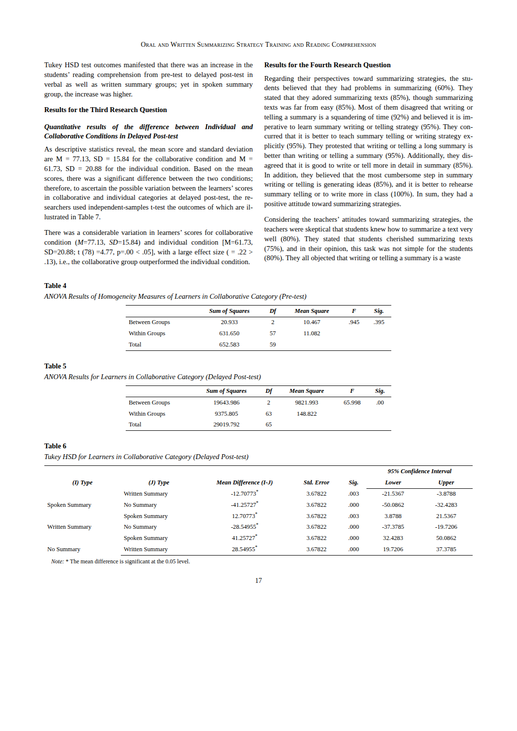Oral and Written Summarizing Strategy Training and Reading Comprehension
Tukey HSD test outcomes manifested that there was an increase in the students’ reading comprehension from pre-test to delayed post-test in verbal as well as written summary groups; yet in spoken summary group, the increase was higher.
Results for the Third Research Question
Quantitative results of the difference between Individual and Collaborative Conditions in Delayed Post-test
As descriptive statistics reveal, the mean score and standard deviation are M = 77.13, SD = 15.84 for the collaborative condition and M = 61.73, SD = 20.88 for the individual condition. Based on the mean scores, there was a significant difference between the two conditions; therefore, to ascertain the possible variation between the learners’ scores in collaborative and individual categories at delayed post-test, the researchers used independent-samples t-test the outcomes of which are illustrated in Table 7.
There was a considerable variation in learners’ scores for collaborative condition (M=77.13, SD=15.84) and individual condition [M=61.73, SD=20.88; t (78) =4.77, p=.00 < .05], with a large effect size ( = .22 > .13), i.e., the collaborative group outperformed the individual condition.
Results for the Fourth Research Question
Regarding their perspectives toward summarizing strategies, the students believed that they had problems in summarizing (60%). They stated that they adored summarizing texts (85%), though summarizing texts was far from easy (85%). Most of them disagreed that writing or telling a summary is a squandering of time (92%) and believed it is imperative to learn summary writing or telling strategy (95%). They concurred that it is better to teach summary telling or writing strategy explicitly (95%). They protested that writing or telling a long summary is better than writing or telling a summary (95%). Additionally, they disagreed that it is good to write or tell more in detail in summary (85%). In addition, they believed that the most cumbersome step in summary writing or telling is generating ideas (85%), and it is better to rehearse summary telling or to write more in class (100%). In sum, they had a positive attitude toward summarizing strategies.
Considering the teachers’ attitudes toward summarizing strategies, the teachers were skeptical that students knew how to summarize a text very well (80%). They stated that students cherished summarizing texts (75%), and in their opinion, this task was not simple for the students (80%). They all objected that writing or telling a summary is a waste
Table 4
ANOVA Results of Homogeneity Measures of Learners in Collaborative Category (Pre-test)
| | Sum of Squares | Df | Mean Square | F | Sig. |
| --- | --- | --- | --- | --- | --- |
| Between Groups | 20.933 | 2 | 10.467 | .945 | .395 |
| Within Groups | 631.650 | 57 | 11.082 | | |
| Total | 652.583 | 59 | | | |
Table 5
ANOVA Results for Learners in Collaborative Category (Delayed Post-test)
| | Sum of Squares | Df | Mean Square | F | Sig. |
| --- | --- | --- | --- | --- | --- |
| Between Groups | 19643.986 | 2 | 9821.993 | 65.998 | .00 |
| Within Groups | 9375.805 | 63 | 148.822 | | |
| Total | 29019.792 | 65 | | | |
Table 6
Tukey HSD for Learners in Collaborative Category (Delayed Post-test)
| (I) Type | (J) Type | Mean Difference (I-J) | Std. Error | Sig. | 95% Confidence Interval |
| --- | --- | --- | --- | --- | --- |
| Lower | Upper |
| Spoken Summary | Written Summary | -12.70773 * | 3.67822 | .003 | -21.5367 | -3.8788 |
| No Summary | -41.25727 * | 3.67822 | .000 | -50.0862 | -32.4283 |
| Written Summary | Spoken Summary | 12.70773 * | 3.67822 | .003 | 3.8788 | 21.5367 |
| No Summary | -28.54955 * | 3.67822 | .000 | -37.3785 | -19.7206 |
| No Summary | Spoken Summary | 41.25727 * | 3.67822 | .000 | 32.4283 | 50.0862 |
| Written Summary | 28.54955 * | 3.67822 | .000 | 19.7206 | 37.3785 |
Note: * The mean difference is significant at the 0.05 level.
17